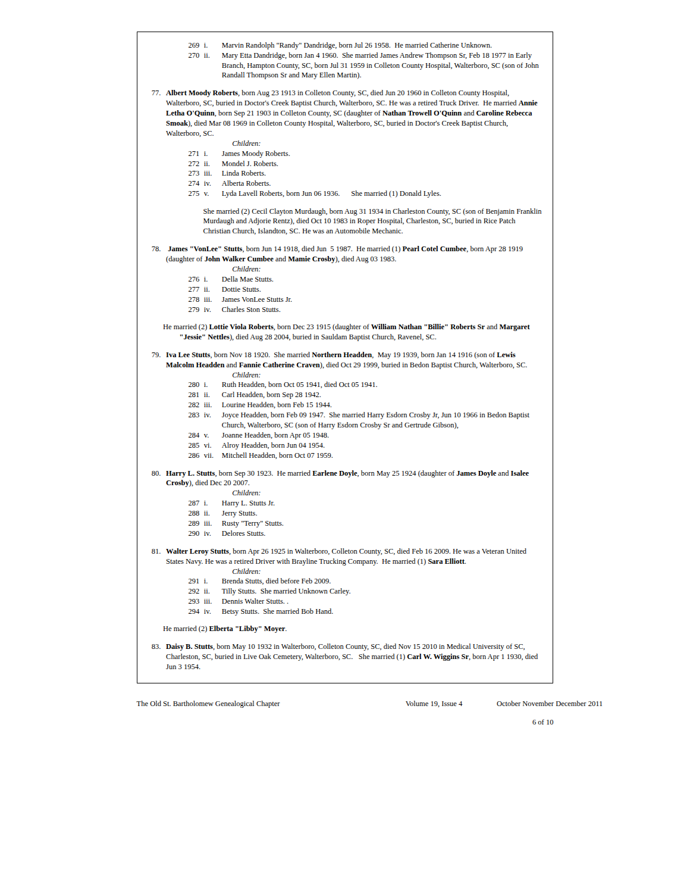269
i.
Marvin Randolph "Randy" Dandridge, born Jul 26 1958. He married Catherine Unknown.
270
ii.
Mary Etta Dandridge, born Jan 4 1960. She married James Andrew Thompson Sr, Feb 18 1977 in Early Branch, Hampton County, SC, born Jul 31 1959 in Colleton County Hospital, Walterboro, SC (son of John Randall Thompson Sr and Mary Ellen Martin).
77.
Albert Moody Roberts, born Aug 23 1913 in Colleton County, SC, died Jun 20 1960 in Colleton County Hospital, Walterboro, SC, buried in Doctor's Creek Baptist Church, Walterboro, SC. He was a retired Truck Driver. He married Annie Letha O'Quinn, born Sep 21 1903 in Colleton County, SC (daughter of Nathan Trowell O'Quinn and Caroline Rebecca Smoak), died Mar 08 1969 in Colleton County Hospital, Walterboro, SC, buried in Doctor's Creek Baptist Church, Walterboro, SC.
Children:
271
i.
James Moody Roberts.
272
ii.
Mondel J. Roberts.
273
iii.
Linda Roberts.
274
iv.
Alberta Roberts.
275
v.
Lyda Lavell Roberts, born Jun 06 1936. She married (1) Donald Lyles.
She married (2) Cecil Clayton Murdaugh, born Aug 31 1934 in Charleston County, SC (son of Benjamin Franklin Murdaugh and Adjorie Rentz), died Oct 10 1983 in Roper Hospital, Charleston, SC, buried in Rice Patch Christian Church, Islandton, SC. He was an Automobile Mechanic.
78.
James "VonLee" Stutts, born Jun 14 1918, died Jun 5 1987. He married (1) Pearl Cotel Cumbee, born Apr 28 1919 (daughter of John Walker Cumbee and Mamie Crosby), died Aug 03 1983.
Children:
276
i.
Della Mae Stutts.
277
ii.
Dottie Stutts.
278
iii.
James VonLee Stutts Jr.
279
iv.
Charles Ston Stutts.
He married (2) Lottie Viola Roberts, born Dec 23 1915 (daughter of William Nathan "Billie" Roberts Sr and Margaret "Jessie" Nettles), died Aug 28 2004, buried in Sauldam Baptist Church, Ravenel, SC.
79.
Iva Lee Stutts, born Nov 18 1920. She married Northern Headden, May 19 1939, born Jan 14 1916 (son of Lewis Malcolm Headden and Fannie Catherine Craven), died Oct 29 1999, buried in Bedon Baptist Church, Walterboro, SC.
Children:
280
i.
Ruth Headden, born Oct 05 1941, died Oct 05 1941.
281
ii.
Carl Headden, born Sep 28 1942.
282
iii.
Lourine Headden, born Feb 15 1944.
283
iv.
Joyce Headden, born Feb 09 1947. She married Harry Esdorn Crosby Jr, Jun 10 1966 in Bedon Baptist Church, Walterboro, SC (son of Harry Esdorn Crosby Sr and Gertrude Gibson),
284
v.
Joanne Headden, born Apr 05 1948.
285
vi.
Alroy Headden, born Jun 04 1954.
286
vii.
Mitchell Headden, born Oct 07 1959.
80.
Harry L. Stutts, born Sep 30 1923. He married Earlene Doyle, born May 25 1924 (daughter of James Doyle and Isalee Crosby), died Dec 20 2007.
Children:
287
i.
Harry L. Stutts Jr.
288
ii.
Jerry Stutts.
289
iii.
Rusty "Terry" Stutts.
290
iv.
Delores Stutts.
81.
Walter Leroy Stutts, born Apr 26 1925 in Walterboro, Colleton County, SC, died Feb 16 2009. He was a Veteran United States Navy. He was a retired Driver with Brayline Trucking Company. He married (1) Sara Elliott.
Children:
291
i.
Brenda Stutts, died before Feb 2009.
292
ii.
Tilly Stutts. She married Unknown Carley.
293
iii.
Dennis Walter Stutts. .
294
iv.
Betsy Stutts. She married Bob Hand.
He married (2) Elberta "Libby" Moyer.
83.
Daisy B. Stutts, born May 10 1932 in Walterboro, Colleton County, SC, died Nov 15 2010 in Medical University of SC, Charleston, SC, buried in Live Oak Cemetery, Walterboro, SC. She married (1) Carl W. Wiggins Sr, born Apr 1 1930, died Jun 3 1954.
The Old St. Bartholomew Genealogical Chapter
Volume 19, Issue 4
October November December 2011
6 of 10